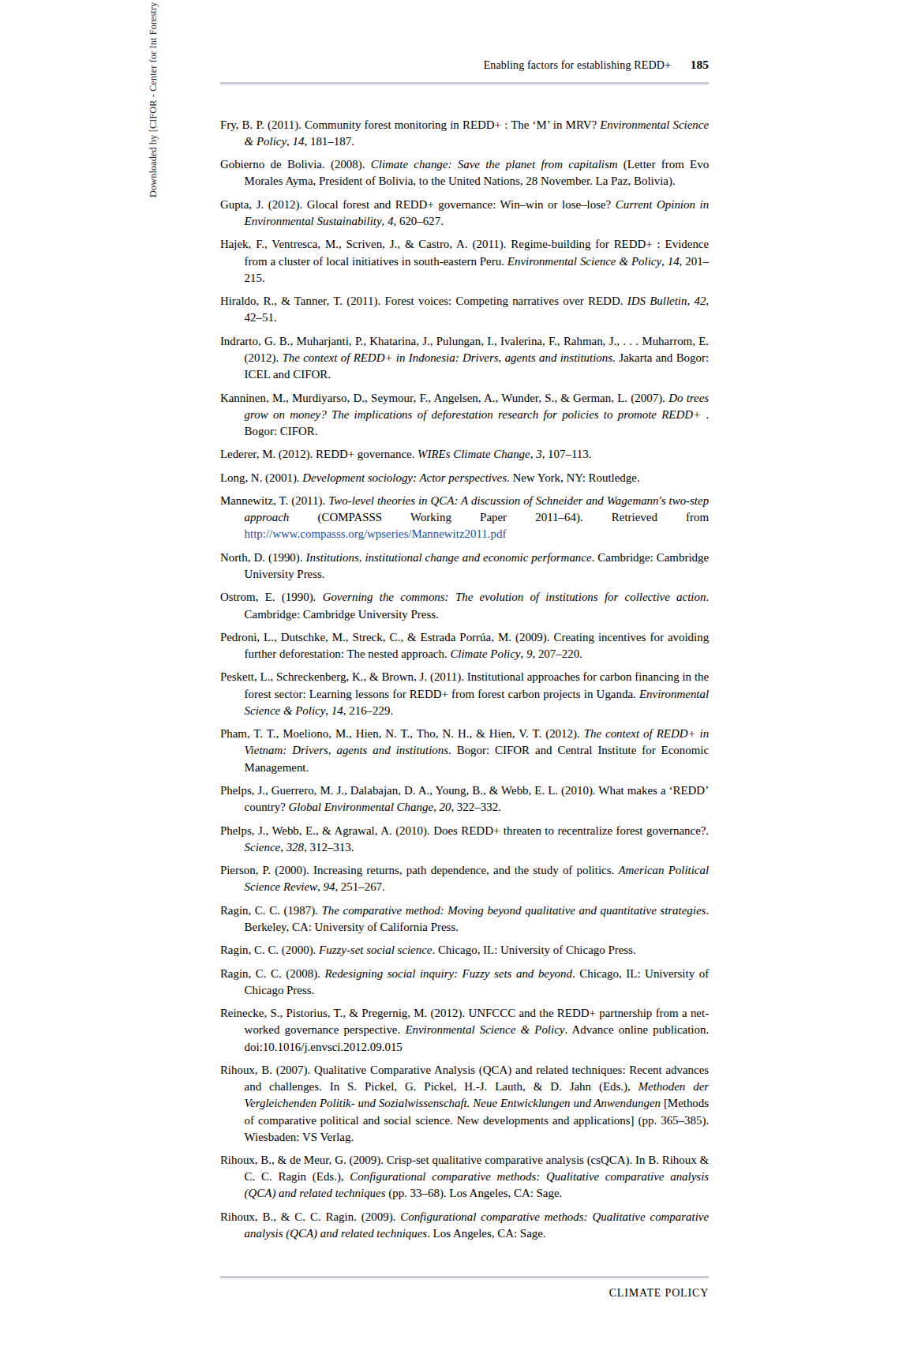Downloaded by [CIFOR - Center for Int Forestry Research] at 23:52 20 August 2014
Enabling factors for establishing REDD+ 185
Fry, B. P. (2011). Community forest monitoring in REDD+ : The ‘M’ in MRV? Environmental Science & Policy, 14, 181–187.
Gobierno de Bolivia. (2008). Climate change: Save the planet from capitalism (Letter from Evo Morales Ayma, President of Bolivia, to the United Nations, 28 November. La Paz, Bolivia).
Gupta, J. (2012). Glocal forest and REDD+ governance: Win–win or lose–lose? Current Opinion in Environmental Sustainability, 4, 620–627.
Hajek, F., Ventresca, M., Scriven, J., & Castro, A. (2011). Regime-building for REDD+ : Evidence from a cluster of local initiatives in south-eastern Peru. Environmental Science & Policy, 14, 201–215.
Hiraldo, R., & Tanner, T. (2011). Forest voices: Competing narratives over REDD. IDS Bulletin, 42, 42–51.
Indrarto, G. B., Muharjanti, P., Khatarina, J., Pulungan, I., Ivalerina, F., Rahman, J., . . . Muharrom, E. (2012). The context of REDD+ in Indonesia: Drivers, agents and institutions. Jakarta and Bogor: ICEL and CIFOR.
Kanninen, M., Murdiyarso, D., Seymour, F., Angelsen, A., Wunder, S., & German, L. (2007). Do trees grow on money? The implications of deforestation research for policies to promote REDD+ . Bogor: CIFOR.
Lederer, M. (2012). REDD+ governance. WIREs Climate Change, 3, 107–113.
Long, N. (2001). Development sociology: Actor perspectives. New York, NY: Routledge.
Mannewitz, T. (2011). Two-level theories in QCA: A discussion of Schneider and Wagemann's two-step approach (COMPASSS Working Paper 2011–64). Retrieved from http://www.compasss.org/wpseries/Mannewitz2011.pdf
North, D. (1990). Institutions, institutional change and economic performance. Cambridge: Cambridge University Press.
Ostrom, E. (1990). Governing the commons: The evolution of institutions for collective action. Cambridge: Cambridge University Press.
Pedroni, L., Dutschke, M., Streck, C., & Estrada Porrúa, M. (2009). Creating incentives for avoiding further deforestation: The nested approach. Climate Policy, 9, 207–220.
Peskett, L., Schreckenberg, K., & Brown, J. (2011). Institutional approaches for carbon financing in the forest sector: Learning lessons for REDD+ from forest carbon projects in Uganda. Environmental Science & Policy, 14, 216–229.
Pham, T. T., Moeliono, M., Hien, N. T., Tho, N. H., & Hien, V. T. (2012). The context of REDD+ in Vietnam: Drivers, agents and institutions. Bogor: CIFOR and Central Institute for Economic Management.
Phelps, J., Guerrero, M. J., Dalabajan, D. A., Young, B., & Webb, E. L. (2010). What makes a ‘REDD’ country? Global Environmental Change, 20, 322–332.
Phelps, J., Webb, E., & Agrawal, A. (2010). Does REDD+ threaten to recentralize forest governance?. Science, 328, 312–313.
Pierson, P. (2000). Increasing returns, path dependence, and the study of politics. American Political Science Review, 94, 251–267.
Ragin, C. C. (1987). The comparative method: Moving beyond qualitative and quantitative strategies. Berkeley, CA: University of California Press.
Ragin, C. C. (2000). Fuzzy-set social science. Chicago, IL: University of Chicago Press.
Ragin, C. C. (2008). Redesigning social inquiry: Fuzzy sets and beyond. Chicago, IL: University of Chicago Press.
Reinecke, S., Pistorius, T., & Pregernig, M. (2012). UNFCCC and the REDD+ partnership from a networked governance perspective. Environmental Science & Policy. Advance online publication. doi:10.1016/j.envsci.2012.09.015
Rihoux, B. (2007). Qualitative Comparative Analysis (QCA) and related techniques: Recent advances and challenges. In S. Pickel, G. Pickel, H.-J. Lauth, & D. Jahn (Eds.), Methoden der Vergleichenden Politik- und Sozialwissenschaft. Neue Entwicklungen und Anwendungen [Methods of comparative political and social science. New developments and applications] (pp. 365–385). Wiesbaden: VS Verlag.
Rihoux, B., & de Meur, G. (2009). Crisp-set qualitative comparative analysis (csQCA). In B. Rihoux & C. C. Ragin (Eds.), Configurational comparative methods: Qualitative comparative analysis (QCA) and related techniques (pp. 33–68). Los Angeles, CA: Sage.
Rihoux, B., & C. C. Ragin. (2009). Configurational comparative methods: Qualitative comparative analysis (QCA) and related techniques. Los Angeles, CA: Sage.
CLIMATE POLICY